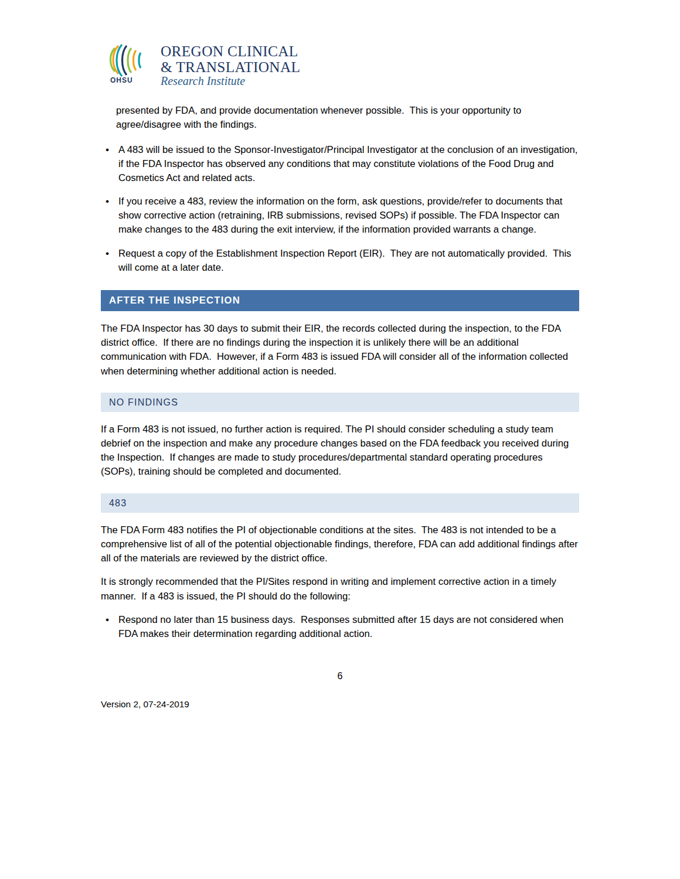OHSU
OREGON CLINICAL
& TRANSLATIONAL
Research Institute
presented by FDA, and provide documentation whenever possible. This is your opportunity to agree/disagree with the findings.
A 483 will be issued to the Sponsor-Investigator/Principal Investigator at the conclusion of an investigation, if the FDA Inspector has observed any conditions that may constitute violations of the Food Drug and Cosmetics Act and related acts.
If you receive a 483, review the information on the form, ask questions, provide/refer to documents that show corrective action (retraining, IRB submissions, revised SOPs) if possible. The FDA Inspector can make changes to the 483 during the exit interview, if the information provided warrants a change.
Request a copy of the Establishment Inspection Report (EIR). They are not automatically provided. This will come at a later date.
After the Inspection
The FDA Inspector has 30 days to submit their EIR, the records collected during the inspection, to the FDA district office. If there are no findings during the inspection it is unlikely there will be an additional communication with FDA. However, if a Form 483 is issued FDA will consider all of the information collected when determining whether additional action is needed.
No Findings
If a Form 483 is not issued, no further action is required. The PI should consider scheduling a study team debrief on the inspection and make any procedure changes based on the FDA feedback you received during the Inspection. If changes are made to study procedures/departmental standard operating procedures (SOPs), training should be completed and documented.
483
The FDA Form 483 notifies the PI of objectionable conditions at the sites. The 483 is not intended to be a comprehensive list of all of the potential objectionable findings, therefore, FDA can add additional findings after all of the materials are reviewed by the district office.
It is strongly recommended that the PI/Sites respond in writing and implement corrective action in a timely manner. If a 483 is issued, the PI should do the following:
Respond no later than 15 business days. Responses submitted after 15 days are not considered when FDA makes their determination regarding additional action.
6
Version 2, 07-24-2019